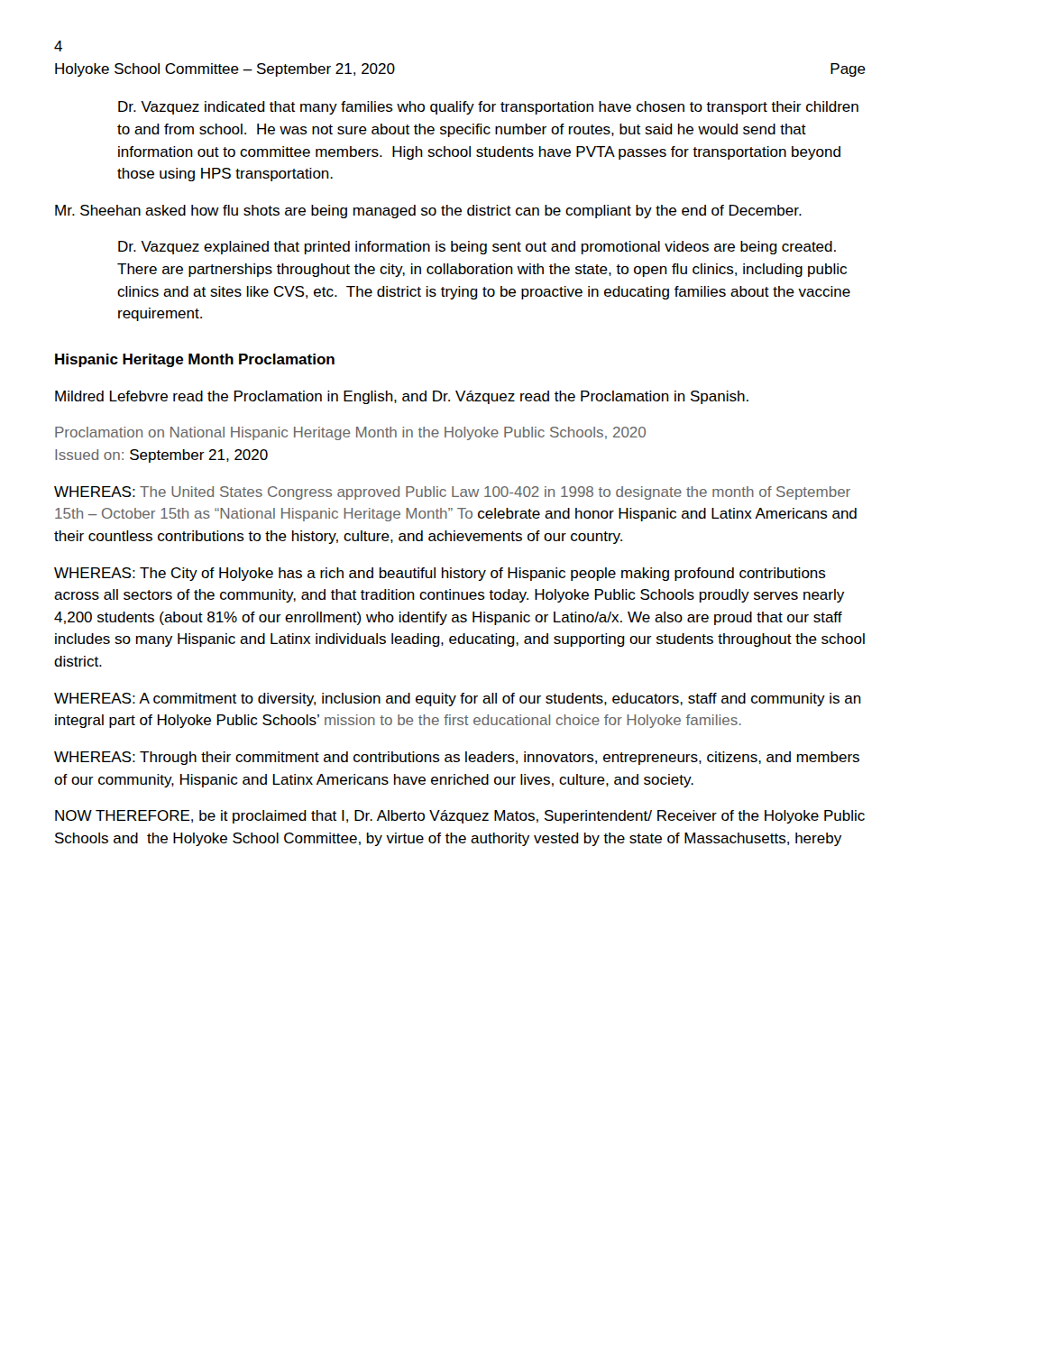4
Holyoke School Committee – September 21, 2020 Page
Dr. Vazquez indicated that many families who qualify for transportation have chosen to transport their children to and from school. He was not sure about the specific number of routes, but said he would send that information out to committee members. High school students have PVTA passes for transportation beyond those using HPS transportation.
Mr. Sheehan asked how flu shots are being managed so the district can be compliant by the end of December.
Dr. Vazquez explained that printed information is being sent out and promotional videos are being created. There are partnerships throughout the city, in collaboration with the state, to open flu clinics, including public clinics and at sites like CVS, etc. The district is trying to be proactive in educating families about the vaccine requirement.
Hispanic Heritage Month Proclamation
Mildred Lefebvre read the Proclamation in English, and Dr. Vázquez read the Proclamation in Spanish.
Proclamation on National Hispanic Heritage Month in the Holyoke Public Schools, 2020
Issued on: September 21, 2020
WHEREAS: The United States Congress approved Public Law 100-402 in 1998 to designate the month of September 15th – October 15th as “National Hispanic Heritage Month” To celebrate and honor Hispanic and Latinx Americans and their countless contributions to the history, culture, and achievements of our country.
WHEREAS: The City of Holyoke has a rich and beautiful history of Hispanic people making profound contributions across all sectors of the community, and that tradition continues today. Holyoke Public Schools proudly serves nearly 4,200 students (about 81% of our enrollment) who identify as Hispanic or Latino/a/x. We also are proud that our staff includes so many Hispanic and Latinx individuals leading, educating, and supporting our students throughout the school district.
WHEREAS: A commitment to diversity, inclusion and equity for all of our students, educators, staff and community is an integral part of Holyoke Public Schools’ mission to be the first educational choice for Holyoke families.
WHEREAS: Through their commitment and contributions as leaders, innovators, entrepreneurs, citizens, and members of our community, Hispanic and Latinx Americans have enriched our lives, culture, and society.
NOW THEREFORE, be it proclaimed that I, Dr. Alberto Vázquez Matos, Superintendent/ Receiver of the Holyoke Public Schools and the Holyoke School Committee, by virtue of the authority vested by the state of Massachusetts, hereby